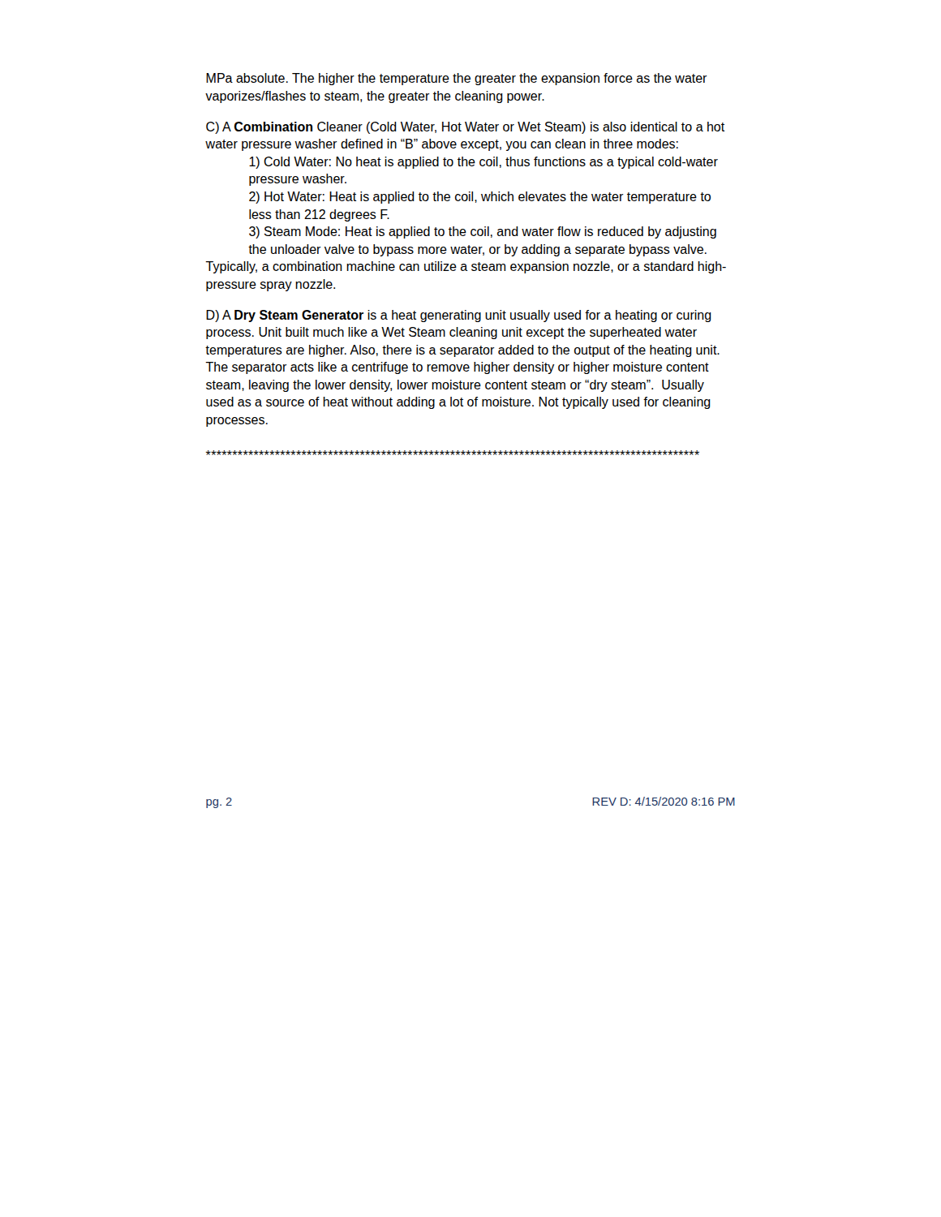MPa absolute. The higher the temperature the greater the expansion force as the water vaporizes/flashes to steam, the greater the cleaning power.
C) A Combination Cleaner (Cold Water, Hot Water or Wet Steam) is also identical to a hot water pressure washer defined in “B” above except, you can clean in three modes:
1) Cold Water: No heat is applied to the coil, thus functions as a typical cold-water pressure washer.
2) Hot Water: Heat is applied to the coil, which elevates the water temperature to less than 212 degrees F.
3) Steam Mode: Heat is applied to the coil, and water flow is reduced by adjusting the unloader valve to bypass more water, or by adding a separate bypass valve.
Typically, a combination machine can utilize a steam expansion nozzle, or a standard high-pressure spray nozzle.
D) A Dry Steam Generator is a heat generating unit usually used for a heating or curing process. Unit built much like a Wet Steam cleaning unit except the superheated water temperatures are higher. Also, there is a separator added to the output of the heating unit. The separator acts like a centrifuge to remove higher density or higher moisture content steam, leaving the lower density, lower moisture content steam or “dry steam”. Usually used as a source of heat without adding a lot of moisture. Not typically used for cleaning processes.
*********************************************************************************************
pg. 2
REV D: 4/15/2020 8:16 PM